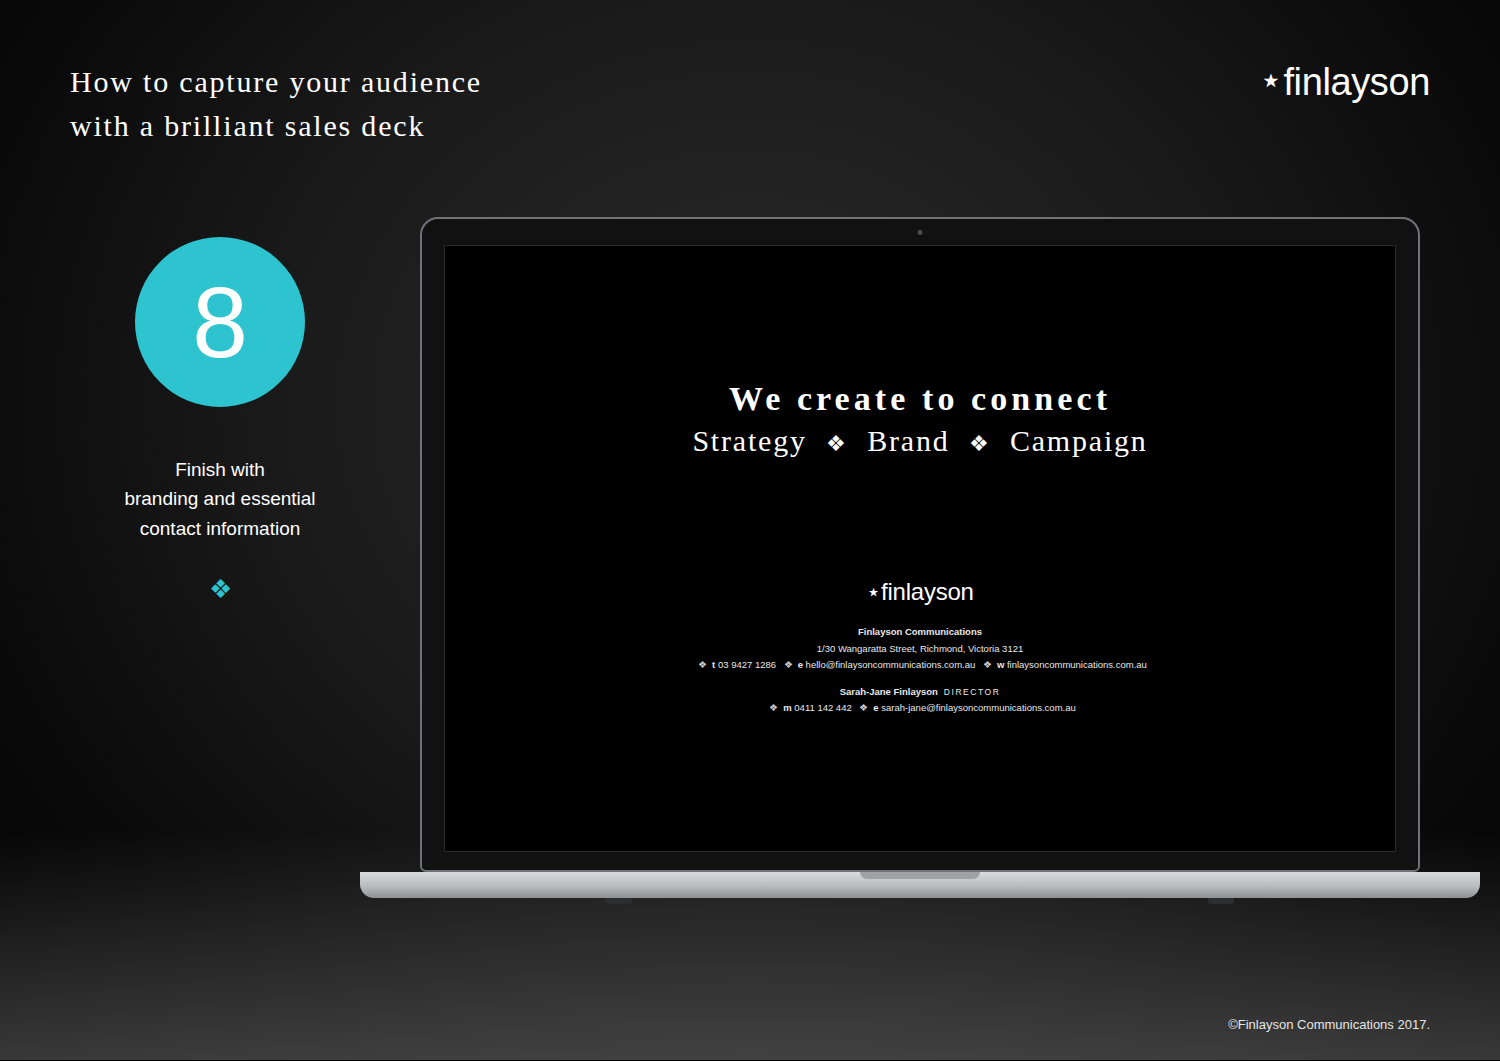How to capture your audience
with a brilliant sales deck
⋆finlayson
8
Finish with
branding and essential
contact information
❖
We create to connect
Strategy ❖ Brand ❖ Campaign
⋆finlayson
Finlayson Communications
1/30 Wangaratta Street, Richmond, Victoria 3121
❖t 03 9427 1286 ❖e hello@finlaysoncommunications.com.au ❖w finlaysoncommunications.com.au
Sarah-Jane Finlayson DIRECTOR
❖m 0411 142 442 ❖e sarah-jane@finlaysoncommunications.com.au
©Finlayson Communications 2017.